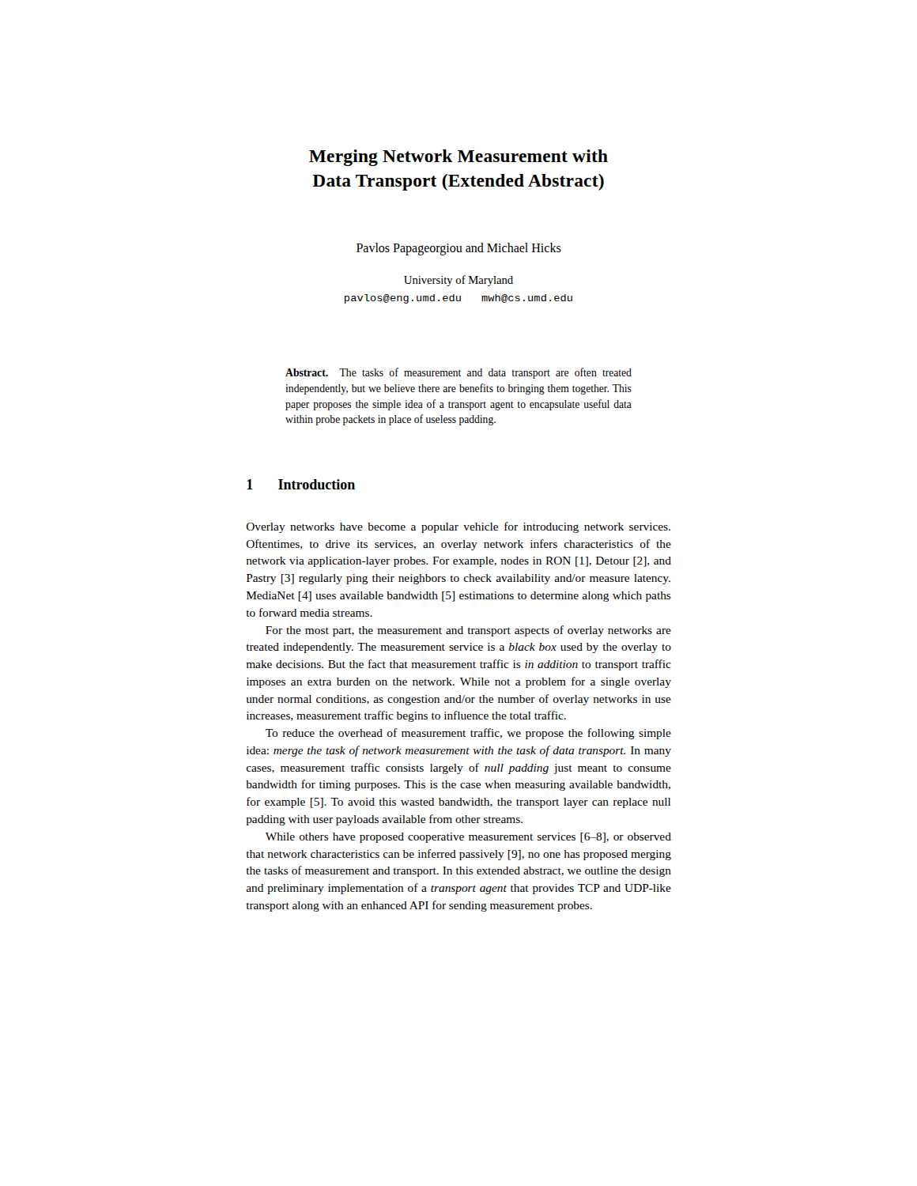Merging Network Measurement with
Data Transport (Extended Abstract)
Pavlos Papageorgiou and Michael Hicks
University of Maryland
pavlos@eng.umd.edu mwh@cs.umd.edu
Abstract. The tasks of measurement and data transport are often treated independently, but we believe there are benefits to bringing them together. This paper proposes the simple idea of a transport agent to encapsulate useful data within probe packets in place of useless padding.
1 Introduction
Overlay networks have become a popular vehicle for introducing network services. Oftentimes, to drive its services, an overlay network infers characteristics of the network via application-layer probes. For example, nodes in RON [1], Detour [2], and Pastry [3] regularly ping their neighbors to check availability and/or measure latency. MediaNet [4] uses available bandwidth [5] estimations to determine along which paths to forward media streams.
For the most part, the measurement and transport aspects of overlay networks are treated independently. The measurement service is a black box used by the overlay to make decisions. But the fact that measurement traffic is in addition to transport traffic imposes an extra burden on the network. While not a problem for a single overlay under normal conditions, as congestion and/or the number of overlay networks in use increases, measurement traffic begins to influence the total traffic.
To reduce the overhead of measurement traffic, we propose the following simple idea: merge the task of network measurement with the task of data transport. In many cases, measurement traffic consists largely of null padding just meant to consume bandwidth for timing purposes. This is the case when measuring available bandwidth, for example [5]. To avoid this wasted bandwidth, the transport layer can replace null padding with user payloads available from other streams.
While others have proposed cooperative measurement services [6–8], or observed that network characteristics can be inferred passively [9], no one has proposed merging the tasks of measurement and transport. In this extended abstract, we outline the design and preliminary implementation of a transport agent that provides TCP and UDP-like transport along with an enhanced API for sending measurement probes.